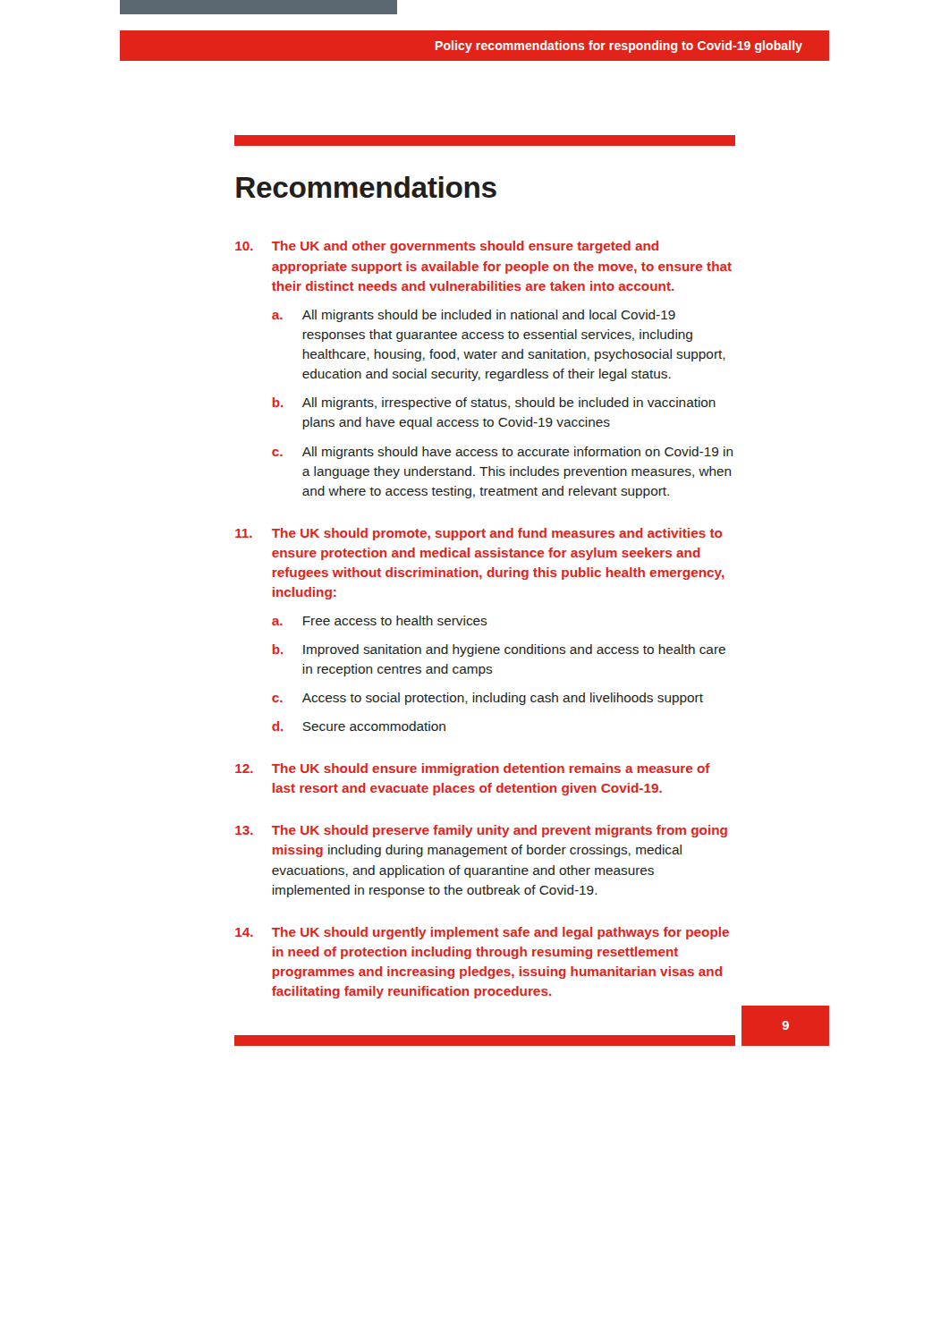Policy recommendations for responding to Covid-19 globally
Recommendations
10.
The UK and other governments should ensure targeted and appropriate support is available for people on the move, to ensure that their distinct needs and vulnerabilities are taken into account.
a.
All migrants should be included in national and local Covid-19 responses that guarantee access to essential services, including healthcare, housing, food, water and sanitation, psychosocial support, education and social security, regardless of their legal status.
b.
All migrants, irrespective of status, should be included in vaccination plans and have equal access to Covid-19 vaccines
c.
All migrants should have access to accurate information on Covid-19 in a language they understand. This includes prevention measures, when and where to access testing, treatment and relevant support.
11.
The UK should promote, support and fund measures and activities to ensure protection and medical assistance for asylum seekers and refugees without discrimination, during this public health emergency, including:
a.
Free access to health services
b.
Improved sanitation and hygiene conditions and access to health care in reception centres and camps
c.
Access to social protection, including cash and livelihoods support
d.
Secure accommodation
12.
The UK should ensure immigration detention remains a measure of last resort and evacuate places of detention given Covid-19.
13.
The UK should preserve family unity and prevent migrants from going missing including during management of border crossings, medical evacuations, and application of quarantine and other measures implemented in response to the outbreak of Covid-19.
14.
The UK should urgently implement safe and legal pathways for people in need of protection including through resuming resettlement programmes and increasing pledges, issuing humanitarian visas and facilitating family reunification procedures.
9